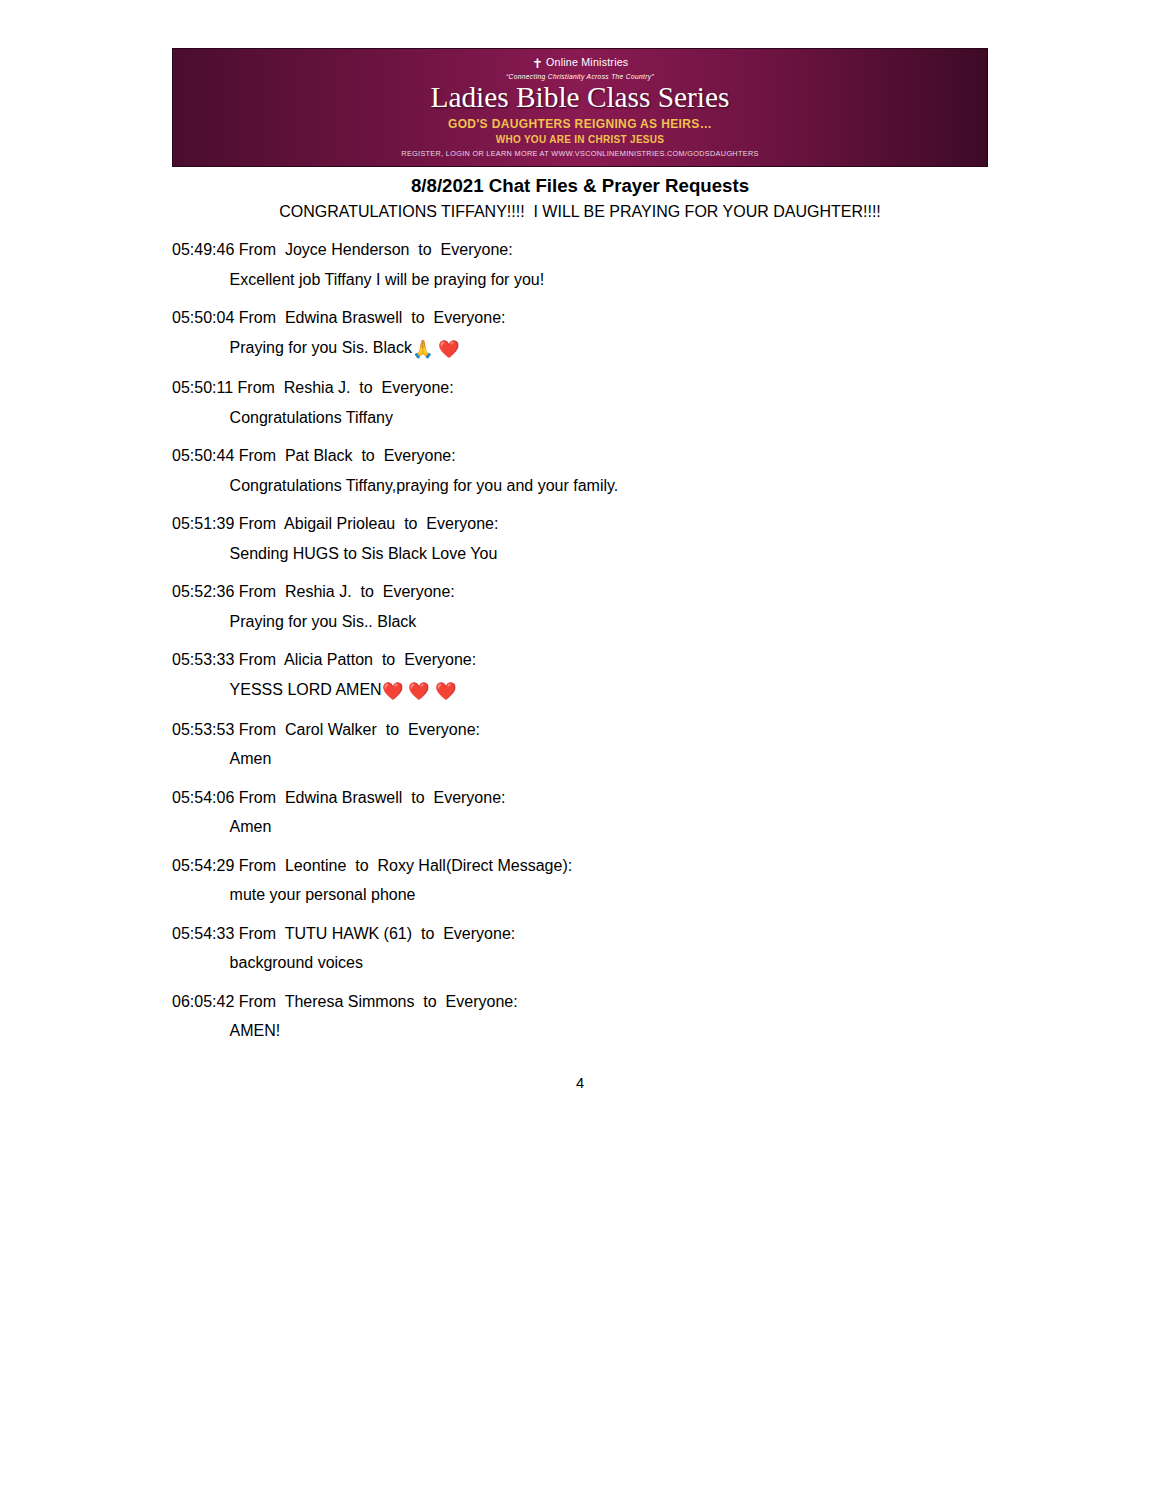✝ Online Ministries
“Connecting Christianity Across The Country”
Ladies Bible Class Series
God's Daughters Reigning as Heirs…
Who You Are in Christ Jesus
Register, Login or Learn More at www.vsconlineministries.com/godsdaughters
8/8/2021 Chat Files & Prayer Requests
CONGRATULATIONS TIFFANY!!!! I WILL BE PRAYING FOR YOUR DAUGHTER!!!!
05:49:46 From Joyce Henderson to Everyone:
Excellent job Tiffany I will be praying for you!
05:50:04 From Edwina Braswell to Everyone:
Praying for you Sis. Black🙏 ❤️
05:50:11 From Reshia J. to Everyone:
Congratulations Tiffany
05:50:44 From Pat Black to Everyone:
Congratulations Tiffany,praying for you and your family.
05:51:39 From Abigail Prioleau to Everyone:
Sending HUGS to Sis Black Love You
05:52:36 From Reshia J. to Everyone:
Praying for you Sis.. Black
05:53:33 From Alicia Patton to Everyone:
YESSS LORD AMEN❤️ ❤️ ❤️
05:53:53 From Carol Walker to Everyone:
Amen
05:54:06 From Edwina Braswell to Everyone:
Amen
05:54:29 From Leontine to Roxy Hall(Direct Message):
mute your personal phone
05:54:33 From TUTU HAWK (61) to Everyone:
background voices
06:05:42 From Theresa Simmons to Everyone:
AMEN!
4